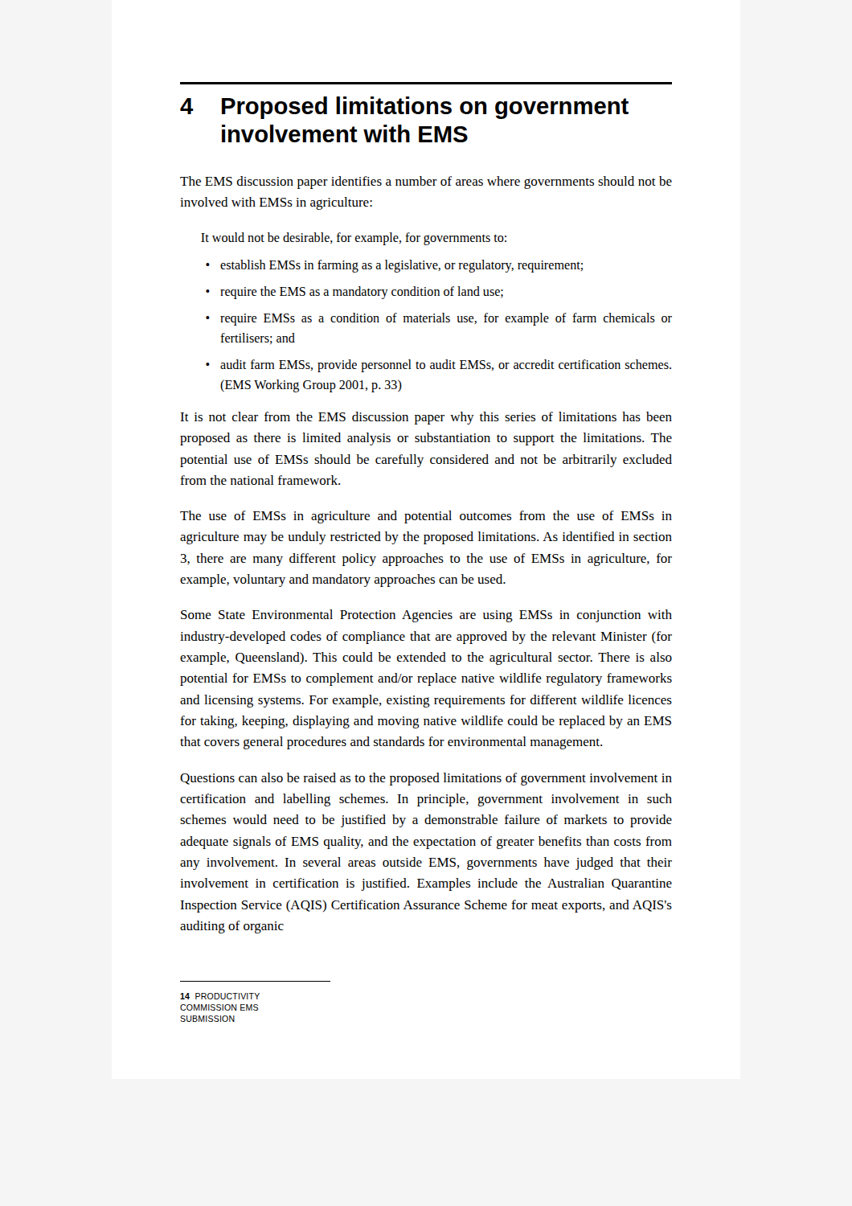4 Proposed limitations on government involvement with EMS
The EMS discussion paper identifies a number of areas where governments should not be involved with EMSs in agriculture:
It would not be desirable, for example, for governments to:
establish EMSs in farming as a legislative, or regulatory, requirement;
require the EMS as a mandatory condition of land use;
require EMSs as a condition of materials use, for example of farm chemicals or fertilisers; and
audit farm EMSs, provide personnel to audit EMSs, or accredit certification schemes. (EMS Working Group 2001, p. 33)
It is not clear from the EMS discussion paper why this series of limitations has been proposed as there is limited analysis or substantiation to support the limitations. The potential use of EMSs should be carefully considered and not be arbitrarily excluded from the national framework.
The use of EMSs in agriculture and potential outcomes from the use of EMSs in agriculture may be unduly restricted by the proposed limitations. As identified in section 3, there are many different policy approaches to the use of EMSs in agriculture, for example, voluntary and mandatory approaches can be used.
Some State Environmental Protection Agencies are using EMSs in conjunction with industry-developed codes of compliance that are approved by the relevant Minister (for example, Queensland). This could be extended to the agricultural sector. There is also potential for EMSs to complement and/or replace native wildlife regulatory frameworks and licensing systems. For example, existing requirements for different wildlife licences for taking, keeping, displaying and moving native wildlife could be replaced by an EMS that covers general procedures and standards for environmental management.
Questions can also be raised as to the proposed limitations of government involvement in certification and labelling schemes. In principle, government involvement in such schemes would need to be justified by a demonstrable failure of markets to provide adequate signals of EMS quality, and the expectation of greater benefits than costs from any involvement. In several areas outside EMS, governments have judged that their involvement in certification is justified. Examples include the Australian Quarantine Inspection Service (AQIS) Certification Assurance Scheme for meat exports, and AQIS's auditing of organic
14 Productivity
Commission EMS
Submission